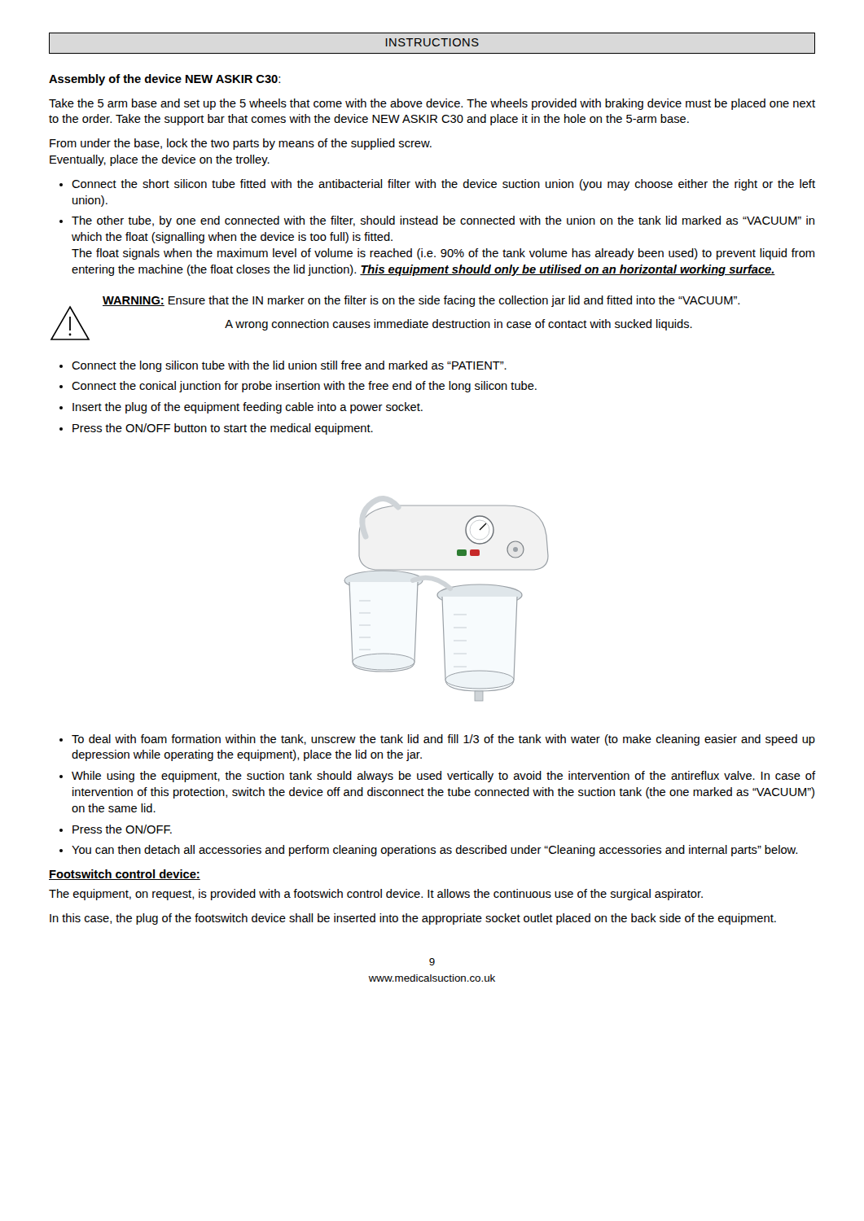INSTRUCTIONS
Assembly of the device NEW ASKIR C30:
Take the 5 arm base and set up the 5 wheels that come with the above device. The wheels provided with braking device must be placed one next to the order. Take the support bar that comes with the device NEW ASKIR C30 and place it in the hole on the 5-arm base.
From under the base, lock the two parts by means of the supplied screw.
Eventually, place the device on the trolley.
Connect the short silicon tube fitted with the antibacterial filter with the device suction union (you may choose either the right or the left union).
The other tube, by one end connected with the filter, should instead be connected with the union on the tank lid marked as “VACUUM” in which the float (signalling when the device is too full) is fitted.
The float signals when the maximum level of volume is reached (i.e. 90% of the tank volume has already been used) to prevent liquid from entering the machine (the float closes the lid junction). This equipment should only be utilised on an horizontal working surface.
WARNING: Ensure that the IN marker on the filter is on the side facing the collection jar lid and fitted into the “VACUUM”.
A wrong connection causes immediate destruction in case of contact with sucked liquids.
Connect the long silicon tube with the lid union still free and marked as “PATIENT”.
Connect the conical junction for probe insertion with the free end of the long silicon tube.
Insert the plug of the equipment feeding cable into a power socket.
Press the ON/OFF button to start the medical equipment.
To deal with foam formation within the tank, unscrew the tank lid and fill 1/3 of the tank with water (to make cleaning easier and speed up depression while operating the equipment), place the lid on the jar.
While using the equipment, the suction tank should always be used vertically to avoid the intervention of the antireflux valve. In case of intervention of this protection, switch the device off and disconnect the tube connected with the suction tank (the one marked as “VACUUM”) on the same lid.
Press the ON/OFF.
You can then detach all accessories and perform cleaning operations as described under “Cleaning accessories and internal parts” below.
Footswitch control device:
The equipment, on request, is provided with a footswich control device. It allows the continuous use of the surgical aspirator.
In this case, the plug of the footswitch device shall be inserted into the appropriate socket outlet placed on the back side of the equipment.
9
www.medicalsuction.co.uk